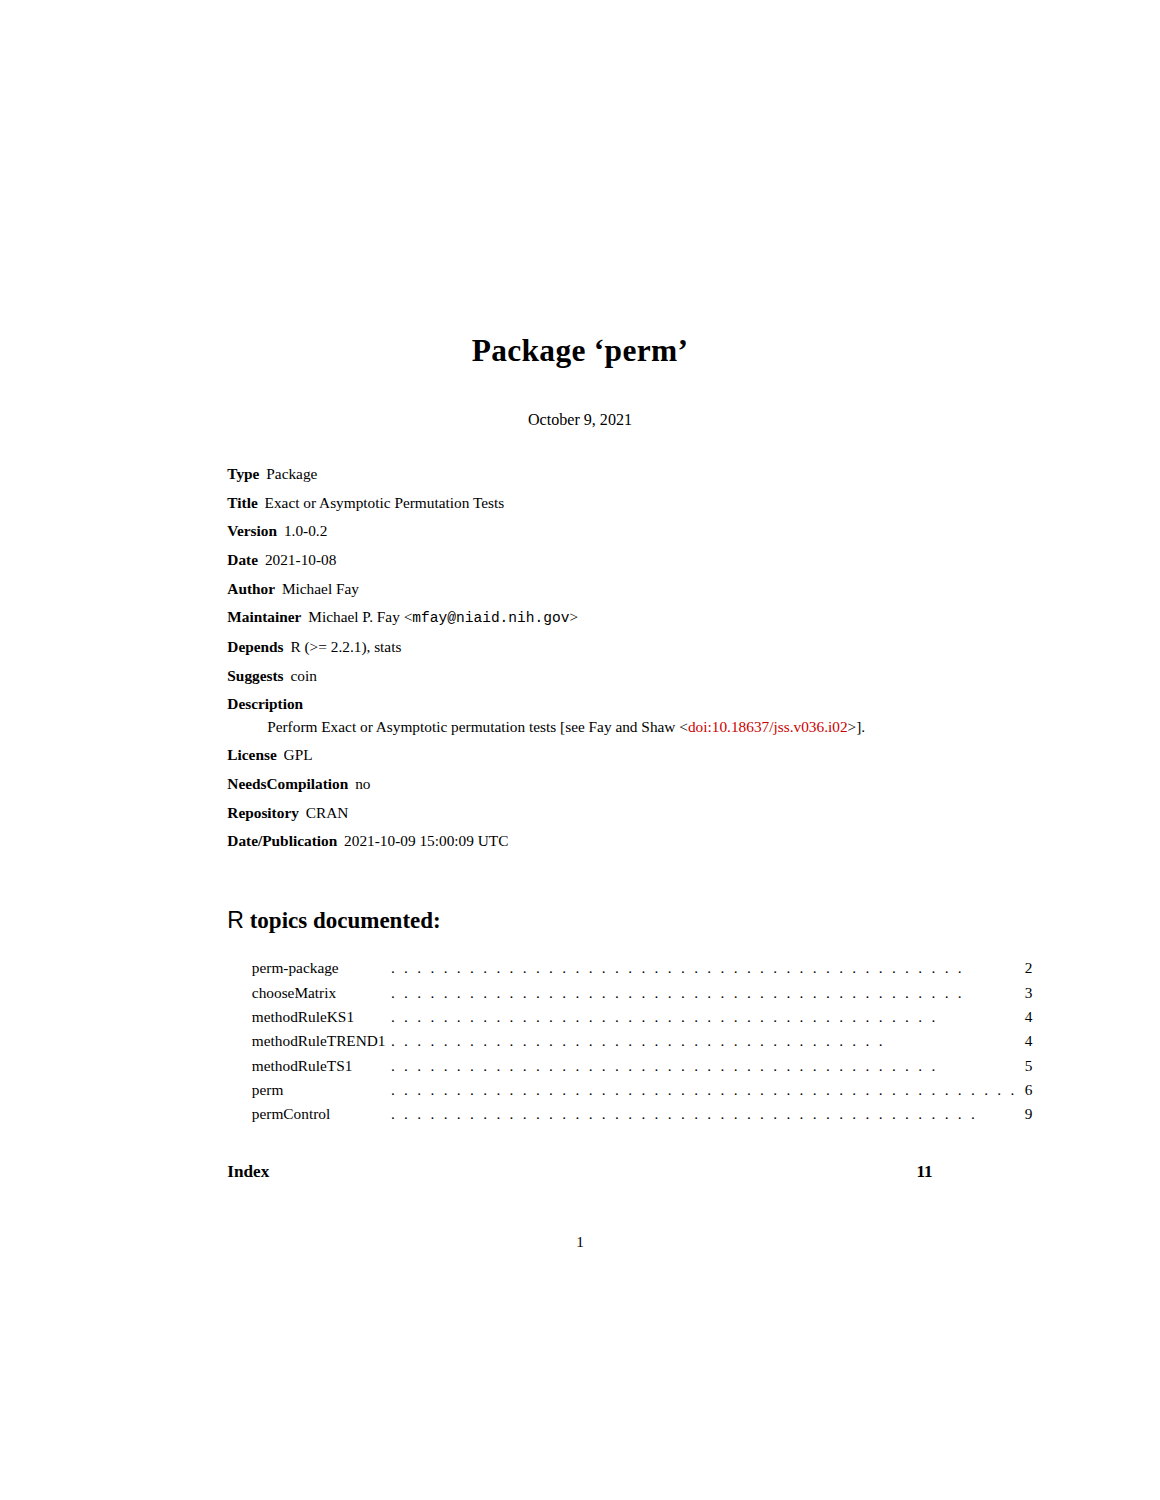Package ‘perm’
October 9, 2021
Type
Package
Title
Exact or Asymptotic Permutation Tests
Version
1.0-0.2
Date
2021-10-08
Author
Michael Fay
Maintainer
Michael P. Fay <mfay@niaid.nih.gov>
Depends
R (>= 2.2.1), stats
Suggests
coin
Description
Perform Exact or Asymptotic permutation tests [see Fay and Shaw <doi:10.18637/jss.v036.i02>].
License
GPL
NeedsCompilation
no
Repository
CRAN
Date/Publication
2021-10-09 15:00:09 UTC
R topics documented:
| perm-package | . . . . . . . . . . . . . . . . . . . . . . . . . . . . . . . . . . . . . . . . . . . . | 2 |
| chooseMatrix | . . . . . . . . . . . . . . . . . . . . . . . . . . . . . . . . . . . . . . . . . . . . | 3 |
| methodRuleKS1 | . . . . . . . . . . . . . . . . . . . . . . . . . . . . . . . . . . . . . . . . . . | 4 |
| methodRuleTREND1 | . . . . . . . . . . . . . . . . . . . . . . . . . . . . . . . . . . . . . . | 4 |
| methodRuleTS1 | . . . . . . . . . . . . . . . . . . . . . . . . . . . . . . . . . . . . . . . . . . | 5 |
| perm | . . . . . . . . . . . . . . . . . . . . . . . . . . . . . . . . . . . . . . . . . . . . . . . . | 6 |
| permControl | . . . . . . . . . . . . . . . . . . . . . . . . . . . . . . . . . . . . . . . . . . . . . | 9 |
Index 11
1